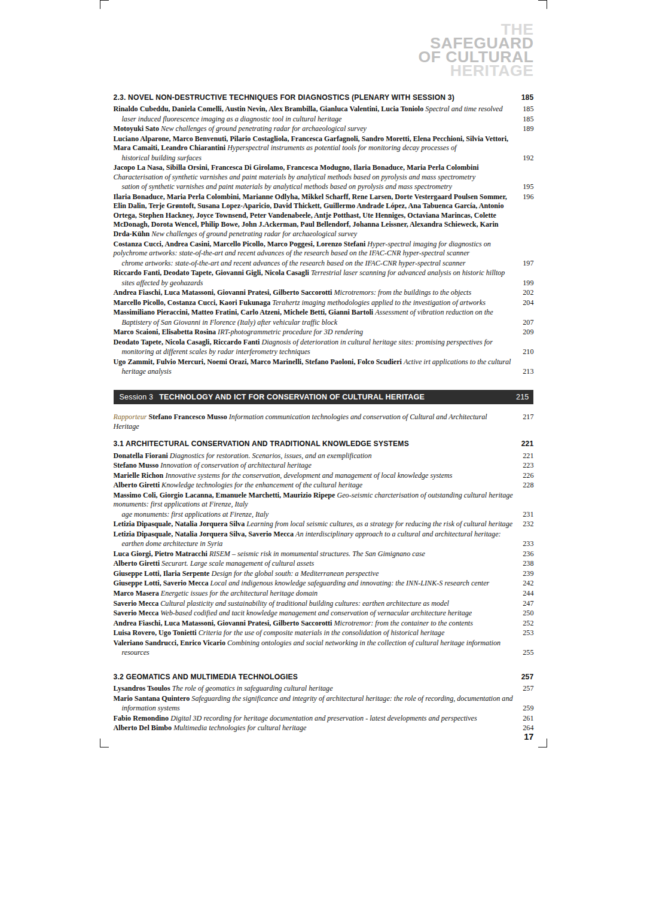THE SAFEGUARD OF CULTURAL HERITAGE
2.3. Novel non-destructive techniques for diagnostics (plenary with session 3) 185
Rinaldo Cubeddu, Daniela Comelli, Austin Nevin, Alex Brambilla, Gianluca Valentini, Lucia Toniolo Spectral and time resolved
185
laser induced fluorescence imaging as a diagnostic tool in cultural heritage
185
Motoyuki Sato New challenges of ground penetrating radar for archaeological survey
189
Luciano Alparone, Marco Benvenuti, Pilario Costagliola, Francesca Garfagnoli, Sandro Moretti, Elena Pecchioni, Silvia Vettori, Mara Camaiti, Leandro Chiarantini Hyperspectral instruments as potential tools for monitoring decay processes of
historical building surfaces
192
Jacopo La Nasa, Sibilla Orsini, Francesca Di Girolamo, Francesca Modugno, Ilaria Bonaduce, Maria Perla Colombini Characterisation of synthetic varnishes and paint materials by analytical methods based on pyrolysis and mass spectrometry
sation of synthetic varnishes and paint materials by analytical methods based on pyrolysis and mass spectrometry
195
Ilaria Bonaduce, Maria Perla Colombini, Marianne Odlyha, Mikkel Scharff, Rene Larsen, Dorte Vestergaard Poulsen Sommer, Elin Dalin, Terje Grøntoft, Susana Lopez-Aparicio, David Thickett, Guillermo Andrade López, Ana Tabuenca García, Antonio Ortega, Stephen Hackney, Joyce Townsend, Peter Vandenabeele, Antje Potthast, Ute Henniges, Octaviana Marincas, Colette McDonagh, Dorota Wencel, Philip Bowe, John J.Ackerman, Paul Bellendorf, Johanna Leissner, Alexandra Schieweck, Karin Drda-Kühn New challenges of ground penetrating radar for archaeological survey
196
Costanza Cucci, Andrea Casini, Marcello Picollo, Marco Poggesi, Lorenzo Stefani Hyper-spectral imaging for diagnostics on polychrome artworks: state-of-the-art and recent advances of the research based on the IFAC-CNR hyper-spectral scanner
chrome artworks: state-of-the-art and recent advances of the research based on the IFAC-CNR hyper-spectral scanner
197
Riccardo Fanti, Deodato Tapete, Giovanni Gigli, Nicola Casagli Terrestrial laser scanning for advanced analysis on historic hilltop
sites affected by geohazards
199
Andrea Fiaschi, Luca Matassoni, Giovanni Pratesi, Gilberto Saccorotti Microtremors: from the buildings to the objects
202
Marcello Picollo, Costanza Cucci, Kaori Fukunaga Terahertz imaging methodologies applied to the investigation of artworks
204
Massimiliano Pieraccini, Matteo Fratini, Carlo Atzeni, Michele Betti, Gianni Bartoli Assessment of vibration reduction on the
Baptistery of San Giovanni in Florence (Italy) after vehicular traffic block
207
Marco Scaioni, Elisabetta Rosina IRT-photogrammetric procedure for 3D rendering
209
Deodato Tapete, Nicola Casagli, Riccardo Fanti Diagnosis of deterioration in cultural heritage sites: promising perspectives for
monitoring at different scales by radar interferometry techniques
210
Ugo Zammit, Fulvio Mercuri, Noemi Orazi, Marco Marinelli, Stefano Paoloni, Folco Scudieri Active irt applications to the cultural
heritage analysis
213
Session 3 Technology and ICT for conservation of cultural heritage 215
Rapporteur Stefano Francesco Musso Information communication technologies and conservation of Cultural and Architectural Heritage
217
3.1 Architectural conservation and traditional knowledge systems 221
Donatella Fiorani Diagnostics for restoration. Scenarios, issues, and an exemplification
221
Stefano Musso Innovation of conservation of architectural heritage
223
Marielle Richon Innovative systems for the conservation, development and management of local knowledge systems
226
Alberto Giretti Knowledge technologies for the enhancement of the cultural heritage
228
Massimo Coli, Giorgio Lacanna, Emanuele Marchetti, Maurizio Ripepe Geo-seismic charcterisation of outstanding cultural heritage monuments: first applications at Firenze, Italy
age monuments: first applications at Firenze, Italy
231
Letizia Dipasquale, Natalia Jorquera Silva Learning from local seismic cultures, as a strategy for reducing the risk of cultural heritage
232
Letizia Dipasquale, Natalia Jorquera Silva, Saverio Mecca An interdisciplinary approach to a cultural and architectural heritage:
earthen dome architecture in Syria
233
Luca Giorgi, Pietro Matracchi RISEM – seismic risk in momumental structures. The San Gimignano case
236
Alberto Giretti Securart. Large scale management of cultural assets
238
Giuseppe Lotti, Ilaria Serpente Design for the global south: a Mediterranean perspective
239
Giuseppe Lotti, Saverio Mecca Local and indigenous knowledge safeguarding and innovating: the INN-LINK-S research center
242
Marco Masera Energetic issues for the architectural heritage domain
244
Saverio Mecca Cultural plasticity and sustainability of traditional building cultures: earthen architecture as model
247
Saverio Mecca Web-based codified and tacit knowledge management and conservation of vernacular architecture heritage
250
Andrea Fiaschi, Luca Matassoni, Giovanni Pratesi, Gilberto Saccorotti Microtremor: from the container to the contents
252
Luisa Rovero, Ugo Tonietti Criteria for the use of composite materials in the consolidation of historical heritage
253
Valeriano Sandrucci, Enrico Vicario Combining ontologies and social networking in the collection of cultural heritage information
resources
255
3.2 Geomatics and multimedia technologies 257
Lysandros Tsoulos The role of geomatics in safeguarding cultural heritage
257
Mario Santana Quintero Safeguarding the significance and integrity of architectural heritage: the role of recording, documentation and
information systems
259
Fabio Remondino Digital 3D recording for heritage documentation and preservation - latest developments and perspectives
261
Alberto Del Bimbo Multimedia technologies for cultural heritage
264
17